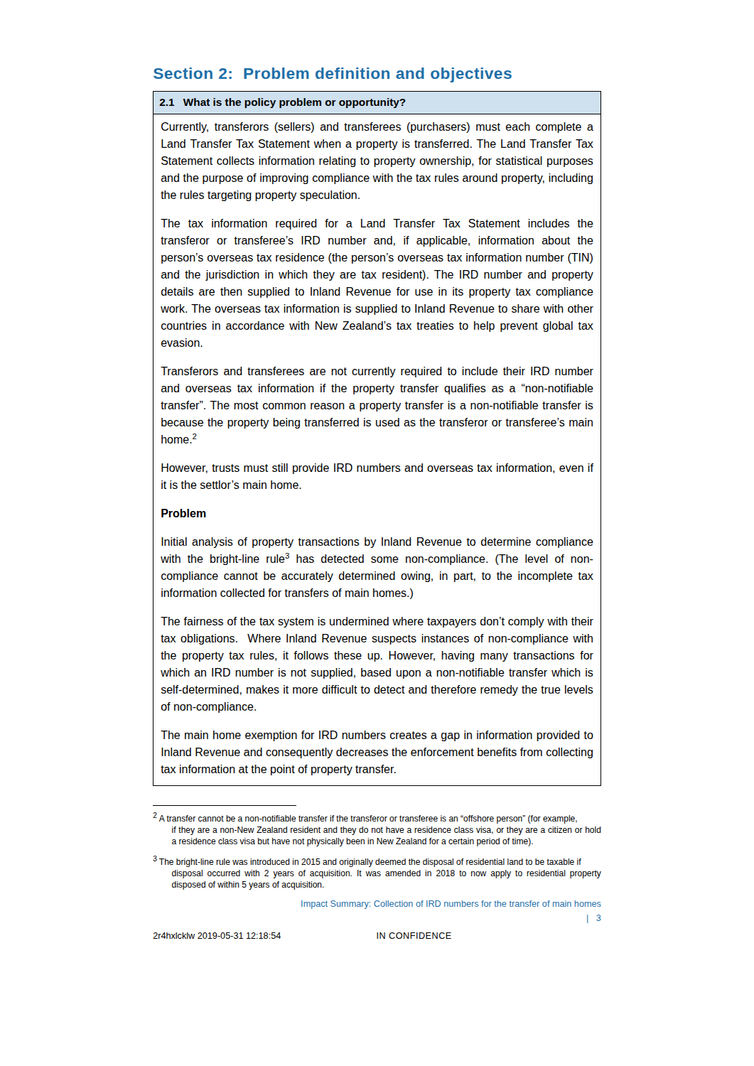Section 2: Problem definition and objectives
2.1 What is the policy problem or opportunity?
Currently, transferors (sellers) and transferees (purchasers) must each complete a Land Transfer Tax Statement when a property is transferred. The Land Transfer Tax Statement collects information relating to property ownership, for statistical purposes and the purpose of improving compliance with the tax rules around property, including the rules targeting property speculation.
The tax information required for a Land Transfer Tax Statement includes the transferor or transferee’s IRD number and, if applicable, information about the person’s overseas tax residence (the person’s overseas tax information number (TIN) and the jurisdiction in which they are tax resident). The IRD number and property details are then supplied to Inland Revenue for use in its property tax compliance work. The overseas tax information is supplied to Inland Revenue to share with other countries in accordance with New Zealand’s tax treaties to help prevent global tax evasion.
Transferors and transferees are not currently required to include their IRD number and overseas tax information if the property transfer qualifies as a “non-notifiable transfer”. The most common reason a property transfer is a non-notifiable transfer is because the property being transferred is used as the transferor or transferee’s main home.2
However, trusts must still provide IRD numbers and overseas tax information, even if it is the settlor’s main home.
Problem
Initial analysis of property transactions by Inland Revenue to determine compliance with the bright-line rule3 has detected some non-compliance. (The level of non-compliance cannot be accurately determined owing, in part, to the incomplete tax information collected for transfers of main homes.)
The fairness of the tax system is undermined where taxpayers don’t comply with their tax obligations. Where Inland Revenue suspects instances of non-compliance with the property tax rules, it follows these up. However, having many transactions for which an IRD number is not supplied, based upon a non-notifiable transfer which is self-determined, makes it more difficult to detect and therefore remedy the true levels of non-compliance.
The main home exemption for IRD numbers creates a gap in information provided to Inland Revenue and consequently decreases the enforcement benefits from collecting tax information at the point of property transfer.
2 A transfer cannot be a non-notifiable transfer if the transferor or transferee is an “offshore person” (for example, if they are a non-New Zealand resident and they do not have a residence class visa, or they are a citizen or hold a residence class visa but have not physically been in New Zealand for a certain period of time).
3 The bright-line rule was introduced in 2015 and originally deemed the disposal of residential land to be taxable if disposal occurred with 2 years of acquisition. It was amended in 2018 to now apply to residential property disposed of within 5 years of acquisition.
Impact Summary: Collection of IRD numbers for the transfer of main homes
| 3
2r4hxlcklw 2019-05-31 12:18:54
IN CONFIDENCE